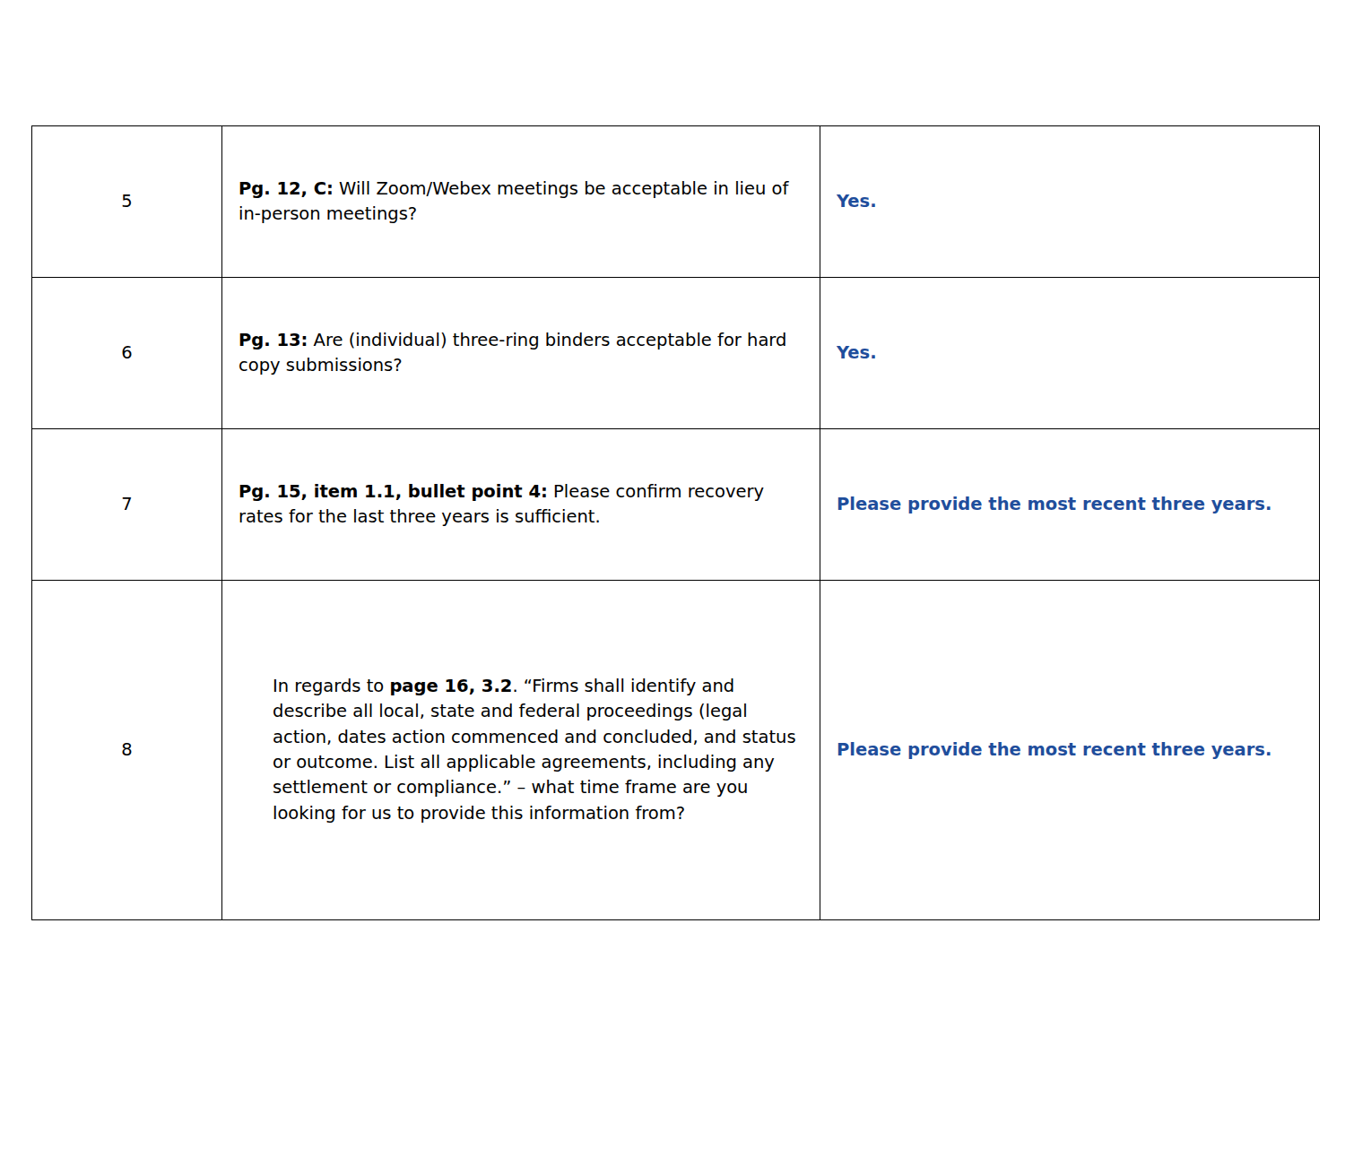| 5 | Pg. 12, C: Will Zoom/Webex meetings be acceptable in lieu of in-person meetings? | Yes. |
| 6 | Pg. 13: Are (individual) three-ring binders acceptable for hard copy submissions? | Yes. |
| 7 | Pg. 15, item 1.1, bullet point 4: Please confirm recovery rates for the last three years is sufficient. | Please provide the most recent three years. |
| 8 | In regards to page 16, 3.2 . “Firms shall identify and describe all local, state and federal proceedings (legal action, dates action commenced and concluded, and status or outcome. List all applicable agreements, including any settlement or compliance.” – what time frame are you looking for us to provide this information from? | Please provide the most recent three years. |